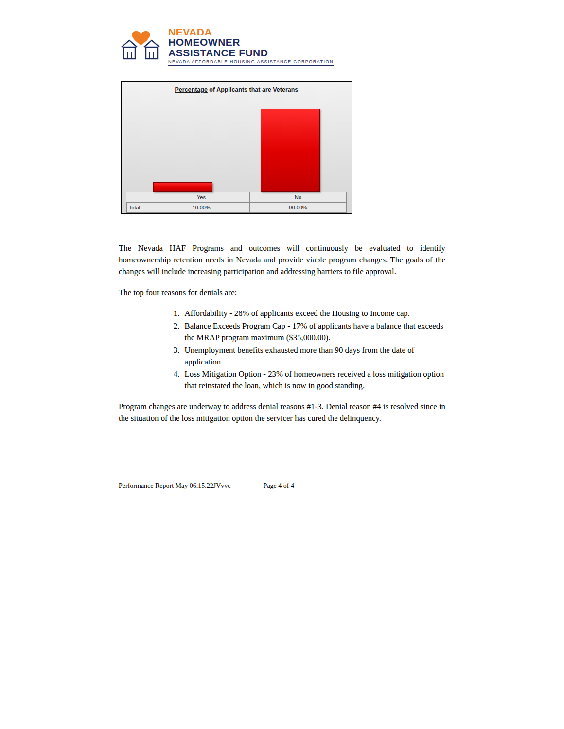NEVADA
HOMEOWNER
ASSISTANCE FUND
NEVADA AFFORDABLE HOUSING ASSISTANCE CORPORATION
Percentage of Applicants that are Veterans
| | Yes | No |
| Total | 10.00% | 90.00% |
The Nevada HAF Programs and outcomes will continuously be evaluated to identify homeownership retention needs in Nevada and provide viable program changes. The goals of the changes will include increasing participation and addressing barriers to file approval.
The top four reasons for denials are:
Affordability - 28% of applicants exceed the Housing to Income cap.
Balance Exceeds Program Cap - 17% of applicants have a balance that exceeds the MRAP program maximum ($35,000.00).
Unemployment benefits exhausted more than 90 days from the date of application.
Loss Mitigation Option - 23% of homeowners received a loss mitigation option that reinstated the loan, which is now in good standing.
Program changes are underway to address denial reasons #1-3. Denial reason #4 is resolved since in the situation of the loss mitigation option the servicer has cured the delinquency.
Performance Report May 06.15.22JVvvc
Page 4 of 4